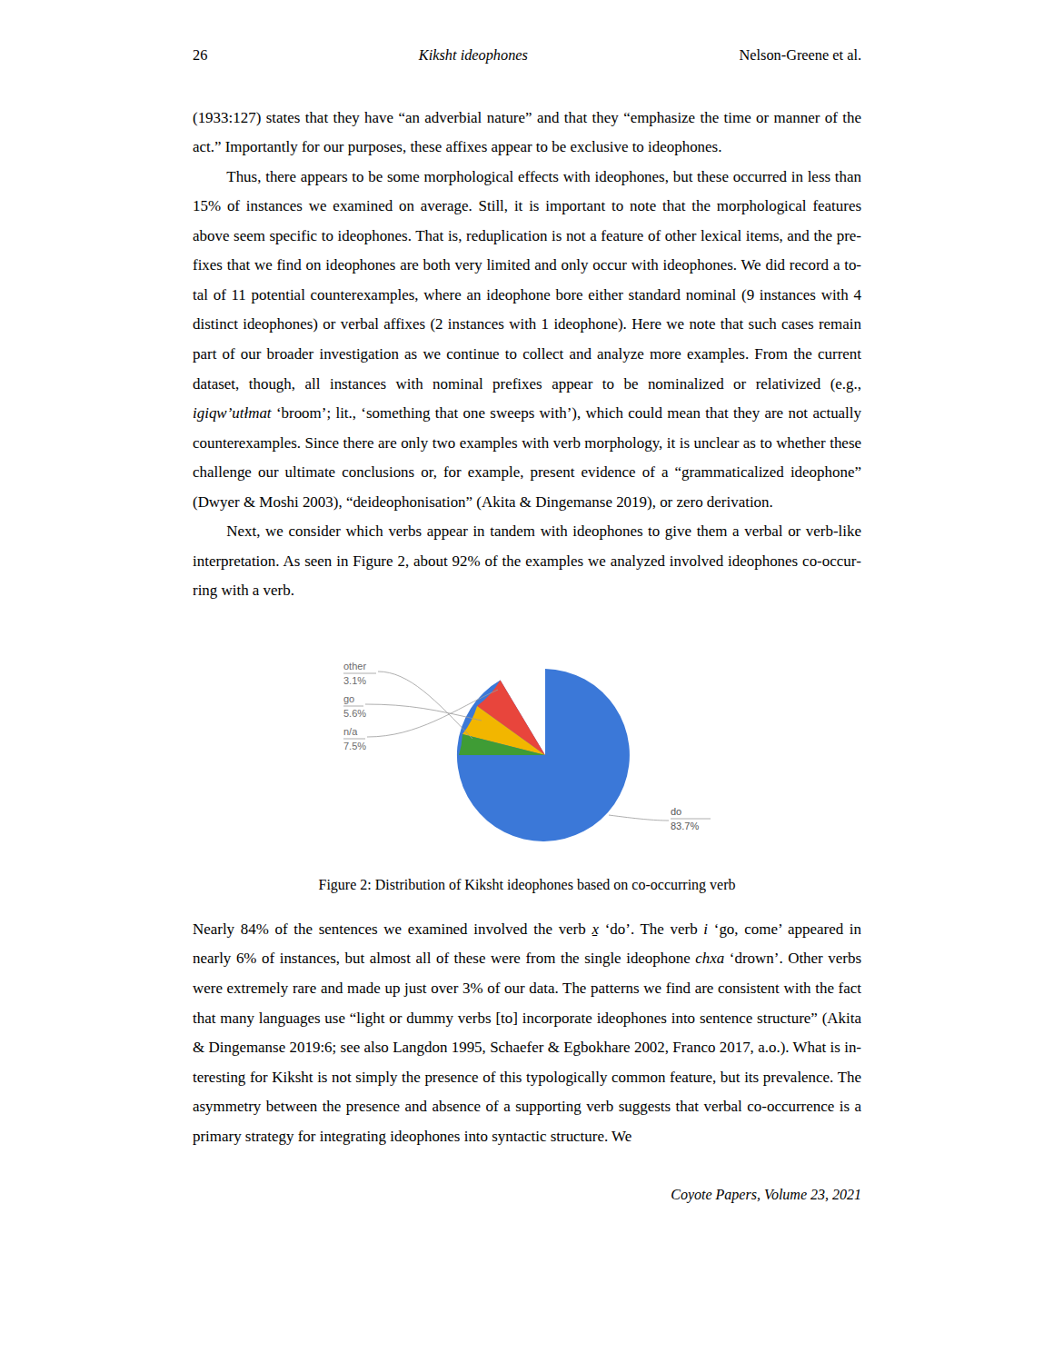26 Kiksht ideophones Nelson-Greene et al.
(1933:127) states that they have “an adverbial nature” and that they “emphasize the time or manner of the act.” Importantly for our purposes, these affixes appear to be exclusive to ideophones.
Thus, there appears to be some morphological effects with ideophones, but these occurred in less than 15% of instances we examined on average. Still, it is important to note that the morphological features above seem specific to ideophones. That is, reduplication is not a feature of other lexical items, and the prefixes that we find on ideophones are both very limited and only occur with ideophones. We did record a total of 11 potential counterexamples, where an ideophone bore either standard nominal (9 instances with 4 distinct ideophones) or verbal affixes (2 instances with 1 ideophone). Here we note that such cases remain part of our broader investigation as we continue to collect and analyze more examples. From the current dataset, though, all instances with nominal prefixes appear to be nominalized or relativized (e.g., igiqw’utłmat ‘broom’; lit., ‘something that one sweeps with’), which could mean that they are not actually counterexamples. Since there are only two examples with verb morphology, it is unclear as to whether these challenge our ultimate conclusions or, for example, present evidence of a “grammaticalized ideophone” (Dwyer & Moshi 2003), “deideophonisation” (Akita & Dingemanse 2019), or zero derivation.
Next, we consider which verbs appear in tandem with ideophones to give them a verbal or verb-like interpretation. As seen in Figure 2, about 92% of the examples we analyzed involved ideophones co-occurring with a verb.
other 3.1% go 5.6% n/a 7.5% do 83.7%
Figure 2: Distribution of Kiksht ideophones based on co-occurring verb
Nearly 84% of the sentences we examined involved the verb x̱ ‘do’. The verb i ‘go, come’ appeared in nearly 6% of instances, but almost all of these were from the single ideophone chxa ‘drown’. Other verbs were extremely rare and made up just over 3% of our data. The patterns we find are consistent with the fact that many languages use “light or dummy verbs [to] incorporate ideophones into sentence structure” (Akita & Dingemanse 2019:6; see also Langdon 1995, Schaefer & Egbokhare 2002, Franco 2017, a.o.). What is interesting for Kiksht is not simply the presence of this typologically common feature, but its prevalence. The asymmetry between the presence and absence of a supporting verb suggests that verbal co-occurrence is a primary strategy for integrating ideophones into syntactic structure. We
Coyote Papers, Volume 23, 2021